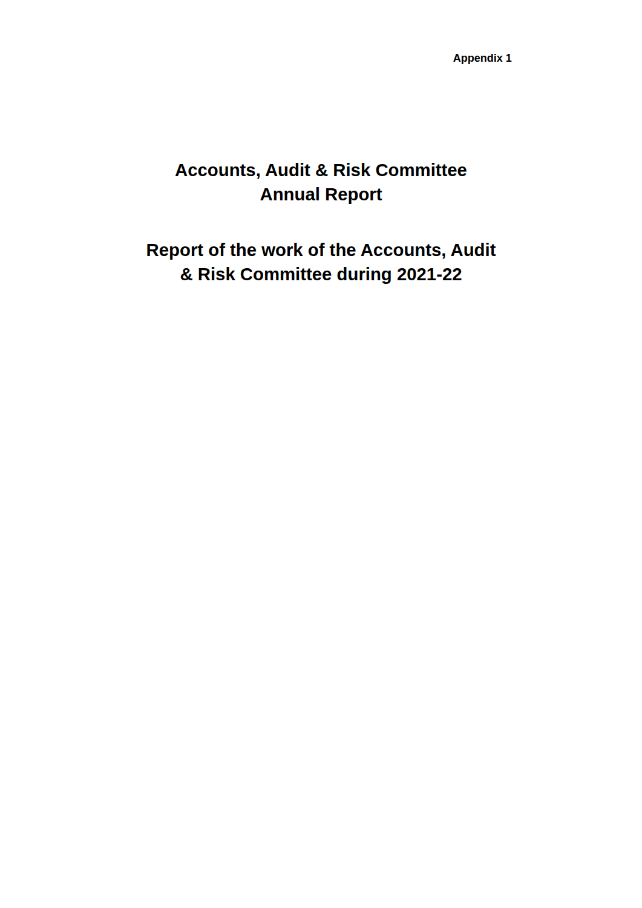Appendix 1
Accounts, Audit & Risk Committee
Annual Report
Report of the work of the Accounts, Audit
& Risk Committee during 2021-22